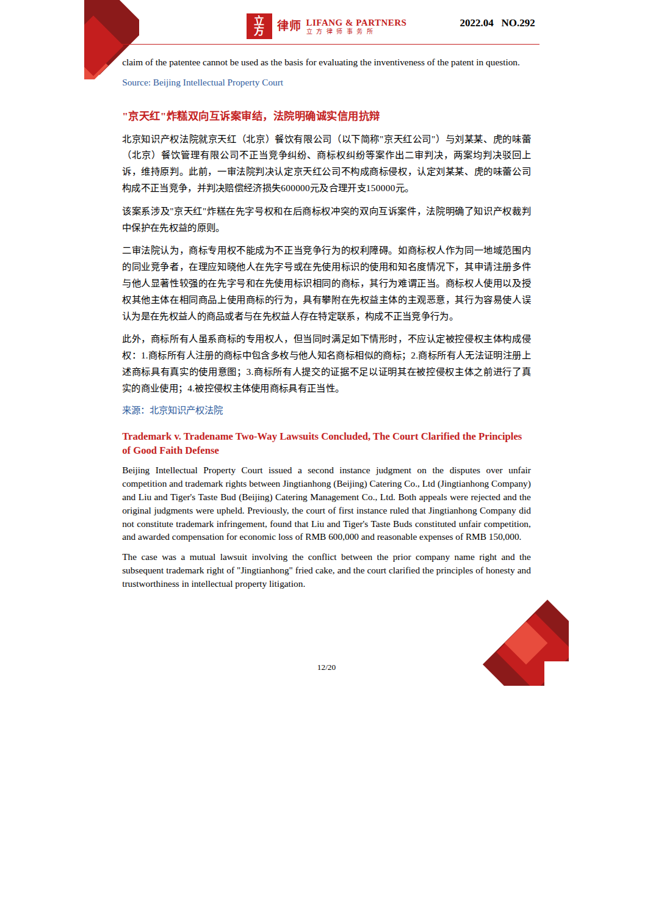立
方
律师
LIFANG & PARTNERS 立 方 律 师 事 务 所
2022.04 NO.292
claim of the patentee cannot be used as the basis for evaluating the inventiveness of the patent in question.
Source: Beijing Intellectual Property Court
"京天红"炸糕双向互诉案审结，法院明确诚实信用抗辩
北京知识产权法院就京天红（北京）餐饮有限公司（以下简称"京天红公司"）与刘某某、虎的味蕾（北京）餐饮管理有限公司不正当竞争纠纷、商标权纠纷等案作出二审判决，两案均判决驳回上诉，维持原判。此前，一审法院判决认定京天红公司不构成商标侵权，认定刘某某、虎的味蕾公司构成不正当竞争，并判决赔偿经济损失600000元及合理开支150000元。
该案系涉及"京天红"炸糕在先字号权和在后商标权冲突的双向互诉案件，法院明确了知识产权裁判中保护在先权益的原则。
二审法院认为，商标专用权不能成为不正当竞争行为的权利障碍。如商标权人作为同一地域范围内的同业竞争者，在理应知晓他人在先字号或在先使用标识的使用和知名度情况下，其申请注册多件与他人显著性较强的在先字号和在先使用标识相同的商标，其行为难谓正当。商标权人使用以及授权其他主体在相同商品上使用商标的行为，具有攀附在先权益主体的主观恶意，其行为容易使人误认为是在先权益人的商品或者与在先权益人存在特定联系，构成不正当竞争行为。
此外，商标所有人虽系商标的专用权人，但当同时满足如下情形时，不应认定被控侵权主体构成侵权：1.商标所有人注册的商标中包含多枚与他人知名商标相似的商标；2.商标所有人无法证明注册上述商标具有真实的使用意图；3.商标所有人提交的证据不足以证明其在被控侵权主体之前进行了真实的商业使用；4.被控侵权主体使用商标具有正当性。
来源：北京知识产权法院
Trademark v. Tradename Two-Way Lawsuits Concluded, The Court Clarified the Principles of Good Faith Defense
Beijing Intellectual Property Court issued a second instance judgment on the disputes over unfair competition and trademark rights between Jingtianhong (Beijing) Catering Co., Ltd (Jingtianhong Company) and Liu and Tiger's Taste Bud (Beijing) Catering Management Co., Ltd. Both appeals were rejected and the original judgments were upheld. Previously, the court of first instance ruled that Jingtianhong Company did not constitute trademark infringement, found that Liu and Tiger's Taste Buds constituted unfair competition, and awarded compensation for economic loss of RMB 600,000 and reasonable expenses of RMB 150,000.
The case was a mutual lawsuit involving the conflict between the prior company name right and the subsequent trademark right of "Jingtianhong" fried cake, and the court clarified the principles of honesty and trustworthiness in intellectual property litigation.
12/20